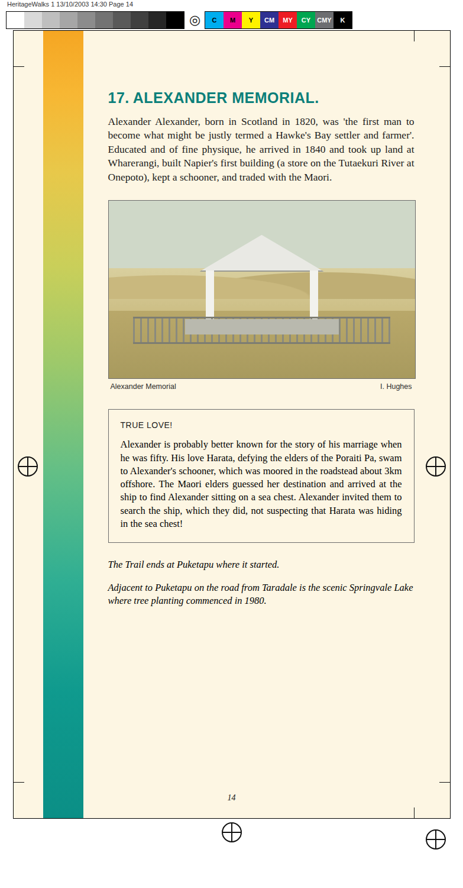HeritageWalks 1 13/10/2003 14:30 Page 14
◎
C M Y CM MY CY CMY K
17. ALEXANDER MEMORIAL.
Alexander Alexander, born in Scotland in 1820, was 'the first man to become what might be justly termed a Hawke's Bay settler and farmer'. Educated and of fine physique, he arrived in 1840 and took up land at Wharerangi, built Napier's first building (a store on the Tutaekuri River at Onepoto), kept a schooner, and traded with the Maori.
Alexander Memorial I. Hughes
TRUE LOVE!
Alexander is probably better known for the story of his marriage when he was fifty. His love Harata, defying the elders of the Poraiti Pa, swam to Alexander's schooner, which was moored in the roadstead about 3km offshore. The Maori elders guessed her destination and arrived at the ship to find Alexander sitting on a sea chest. Alexander invited them to search the ship, which they did, not suspecting that Harata was hiding in the sea chest!
The Trail ends at Puketapu where it started.
Adjacent to Puketapu on the road from Taradale is the scenic Springvale Lake where tree planting commenced in 1980.
14